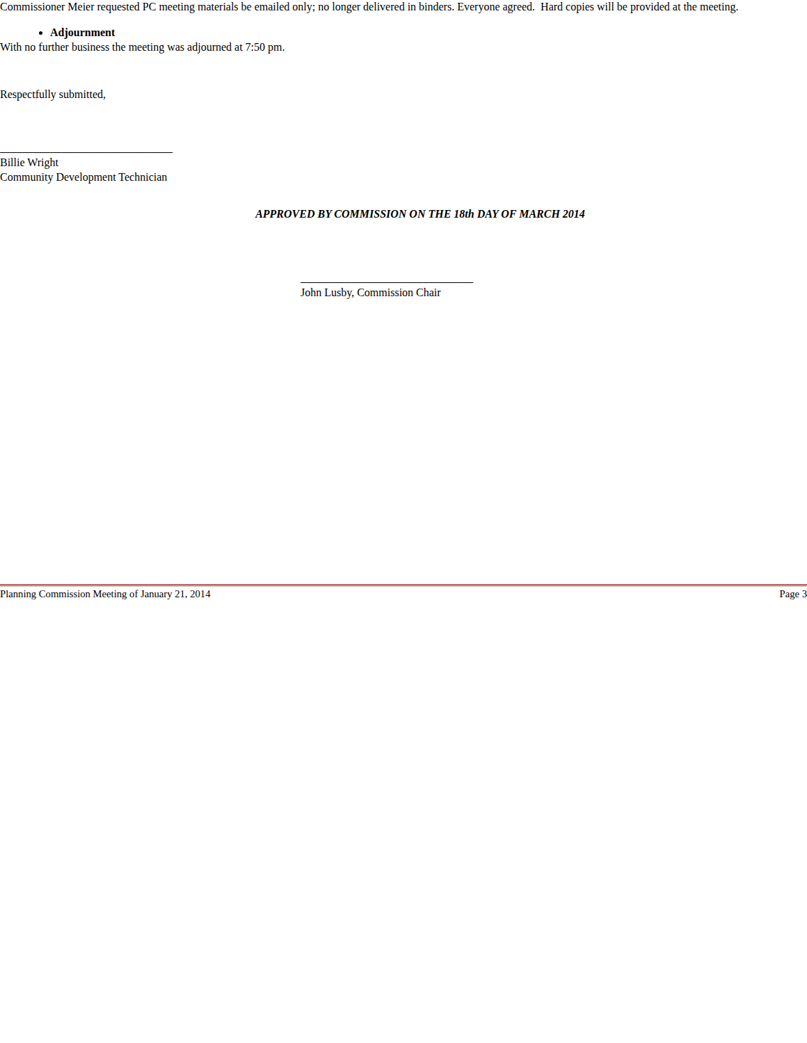Commissioner Meier requested PC meeting materials be emailed only; no longer delivered in binders. Everyone agreed. Hard copies will be provided at the meeting.
Adjournment
With no further business the meeting was adjourned at 7:50 pm.
Respectfully submitted,
_______________________________
Billie Wright
Community Development Technician
APPROVED BY COMMISSION ON THE 18th DAY OF MARCH 2014
_______________________________
John Lusby, Commission Chair
Planning Commission Meeting of January 21, 2014 Page 3